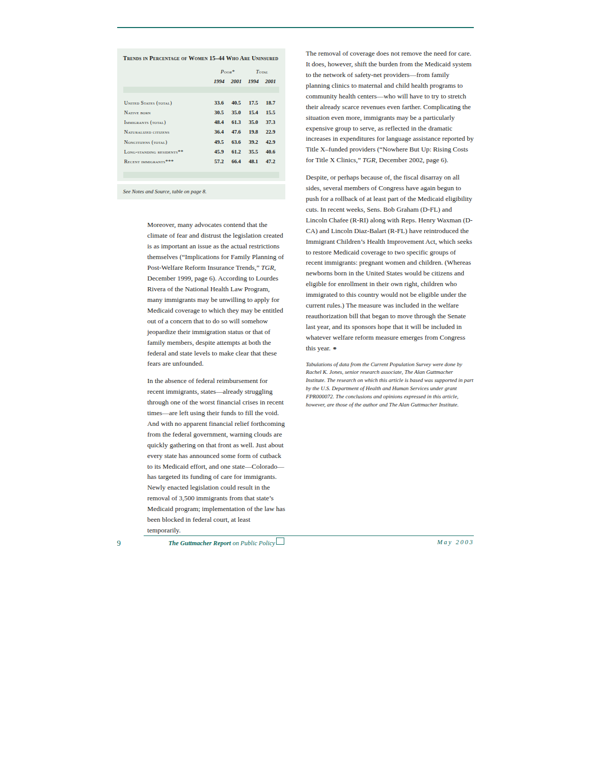Trends in Percentage of Women 15–44 Who Are Uninsured
| | Poor* | Total |
| --- | --- | --- |
| | 1994 | 2001 | 1994 | 2001 |
| United States (total) | 33.6 | 40.5 | 17.5 | 18.7 |
| Native born | 30.5 | 35.0 | 15.4 | 15.5 |
| Immigrants (total) | 48.4 | 61.3 | 35.0 | 37.3 |
| Naturalized citizens | 36.4 | 47.6 | 19.8 | 22.9 |
| Noncitizens (total) | 49.5 | 63.6 | 39.2 | 42.9 |
| Long-standing residents** | 45.9 | 61.2 | 35.5 | 40.6 |
| Recent immigrants*** | 57.2 | 66.4 | 48.1 | 47.2 |
See Notes and Source, table on page 8.
Moreover, many advocates contend that the climate of fear and distrust the legislation created is as important an issue as the actual restrictions themselves (“Implications for Family Planning of Post-Welfare Reform Insurance Trends,” TGR, December 1999, page 6). According to Lourdes Rivera of the National Health Law Program, many immigrants may be unwilling to apply for Medicaid coverage to which they may be entitled out of a concern that to do so will somehow jeopardize their immigration status or that of family members, despite attempts at both the federal and state levels to make clear that these fears are unfounded.
In the absence of federal reimbursement for recent immigrants, states—already struggling through one of the worst financial crises in recent times—are left using their funds to fill the void. And with no apparent financial relief forthcoming from the federal government, warning clouds are quickly gathering on that front as well. Just about every state has announced some form of cutback to its Medicaid effort, and one state—Colorado—has targeted its funding of care for immigrants. Newly enacted legislation could result in the removal of 3,500 immigrants from that state’s Medicaid program; implementation of the law has been blocked in federal court, at least temporarily.
The removal of coverage does not remove the need for care. It does, however, shift the burden from the Medicaid system to the network of safety-net providers—from family planning clinics to maternal and child health programs to community health centers—who will have to try to stretch their already scarce revenues even farther. Complicating the situation even more, immigrants may be a particularly expensive group to serve, as reflected in the dramatic increases in expenditures for language assistance reported by Title X–funded providers (“Nowhere But Up: Rising Costs for Title X Clinics,” TGR, December 2002, page 6).
Despite, or perhaps because of, the fiscal disarray on all sides, several members of Congress have again begun to push for a rollback of at least part of the Medicaid eligibility cuts. In recent weeks, Sens. Bob Graham (D-FL) and Lincoln Chafee (R-RI) along with Reps. Henry Waxman (D-CA) and Lincoln Diaz-Balart (R-FL) have reintroduced the Immigrant Children’s Health Improvement Act, which seeks to restore Medicaid coverage to two specific groups of recent immigrants: pregnant women and children. (Whereas newborns born in the United States would be citizens and eligible for enrollment in their own right, children who immigrated to this country would not be eligible under the current rules.) The measure was included in the welfare reauthorization bill that began to move through the Senate last year, and its sponsors hope that it will be included in whatever welfare reform measure emerges from Congress this year. ⚭
Tabulations of data from the Current Population Survey were done by Rachel K. Jones, senior research associate, The Alan Guttmacher Institute. The research on which this article is based was supported in part by the U.S. Department of Health and Human Services under grant FPR000072. The conclusions and opinions expressed in this article, however, are those of the author and The Alan Guttmacher Institute.
9
The Guttmacher Report on Public Policy
May 2003